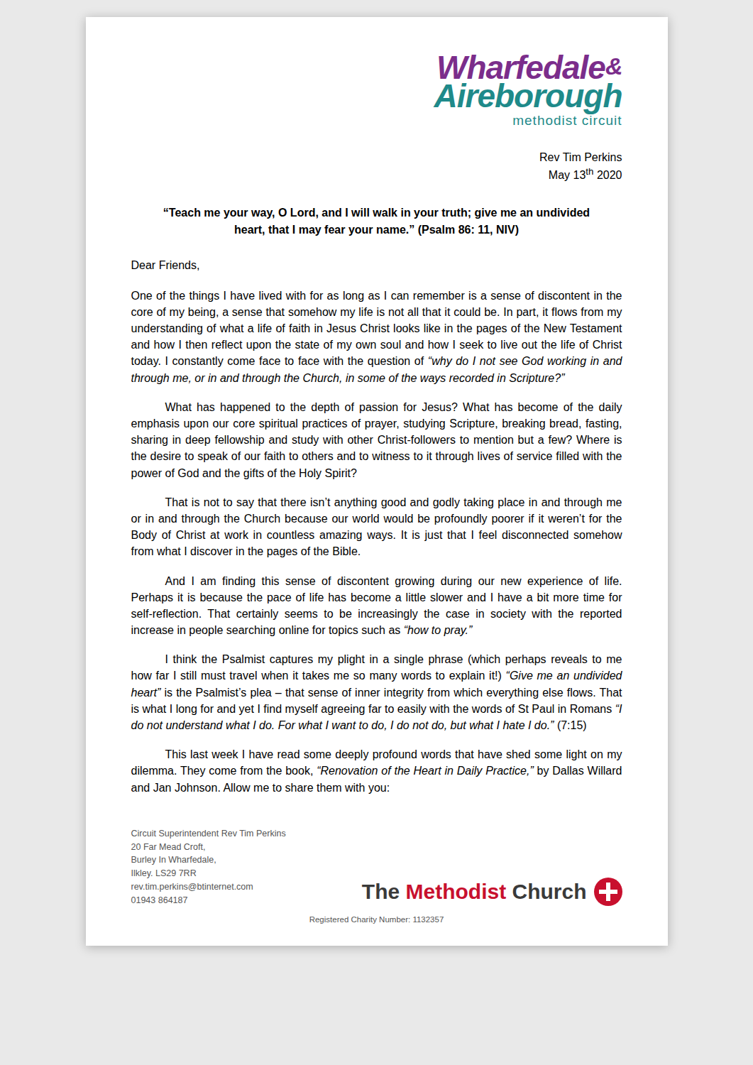Wharfedale& Aireborough methodist circuit
Rev Tim Perkins
May 13th 2020
“Teach me your way, O Lord, and I will walk in your truth; give me an undivided heart, that I may fear your name.” (Psalm 86: 11, NIV)
Dear Friends,
One of the things I have lived with for as long as I can remember is a sense of discontent in the core of my being, a sense that somehow my life is not all that it could be. In part, it flows from my understanding of what a life of faith in Jesus Christ looks like in the pages of the New Testament and how I then reflect upon the state of my own soul and how I seek to live out the life of Christ today. I constantly come face to face with the question of “why do I not see God working in and through me, or in and through the Church, in some of the ways recorded in Scripture?”
What has happened to the depth of passion for Jesus? What has become of the daily emphasis upon our core spiritual practices of prayer, studying Scripture, breaking bread, fasting, sharing in deep fellowship and study with other Christ-followers to mention but a few? Where is the desire to speak of our faith to others and to witness to it through lives of service filled with the power of God and the gifts of the Holy Spirit?
That is not to say that there isn’t anything good and godly taking place in and through me or in and through the Church because our world would be profoundly poorer if it weren’t for the Body of Christ at work in countless amazing ways. It is just that I feel disconnected somehow from what I discover in the pages of the Bible.
And I am finding this sense of discontent growing during our new experience of life. Perhaps it is because the pace of life has become a little slower and I have a bit more time for self-reflection. That certainly seems to be increasingly the case in society with the reported increase in people searching online for topics such as “how to pray.”
I think the Psalmist captures my plight in a single phrase (which perhaps reveals to me how far I still must travel when it takes me so many words to explain it!) “Give me an undivided heart” is the Psalmist’s plea – that sense of inner integrity from which everything else flows. That is what I long for and yet I find myself agreeing far to easily with the words of St Paul in Romans “I do not understand what I do. For what I want to do, I do not do, but what I hate I do.” (7:15)
This last week I have read some deeply profound words that have shed some light on my dilemma. They come from the book, “Renovation of the Heart in Daily Practice,” by Dallas Willard and Jan Johnson. Allow me to share them with you:
Circuit Superintendent Rev Tim Perkins
20 Far Mead Croft,
Burley In Wharfedale,
Ilkley. LS29 7RR
rev.tim.perkins@btinternet.com
01943 864187
The Methodist Church
Registered Charity Number: 1132357